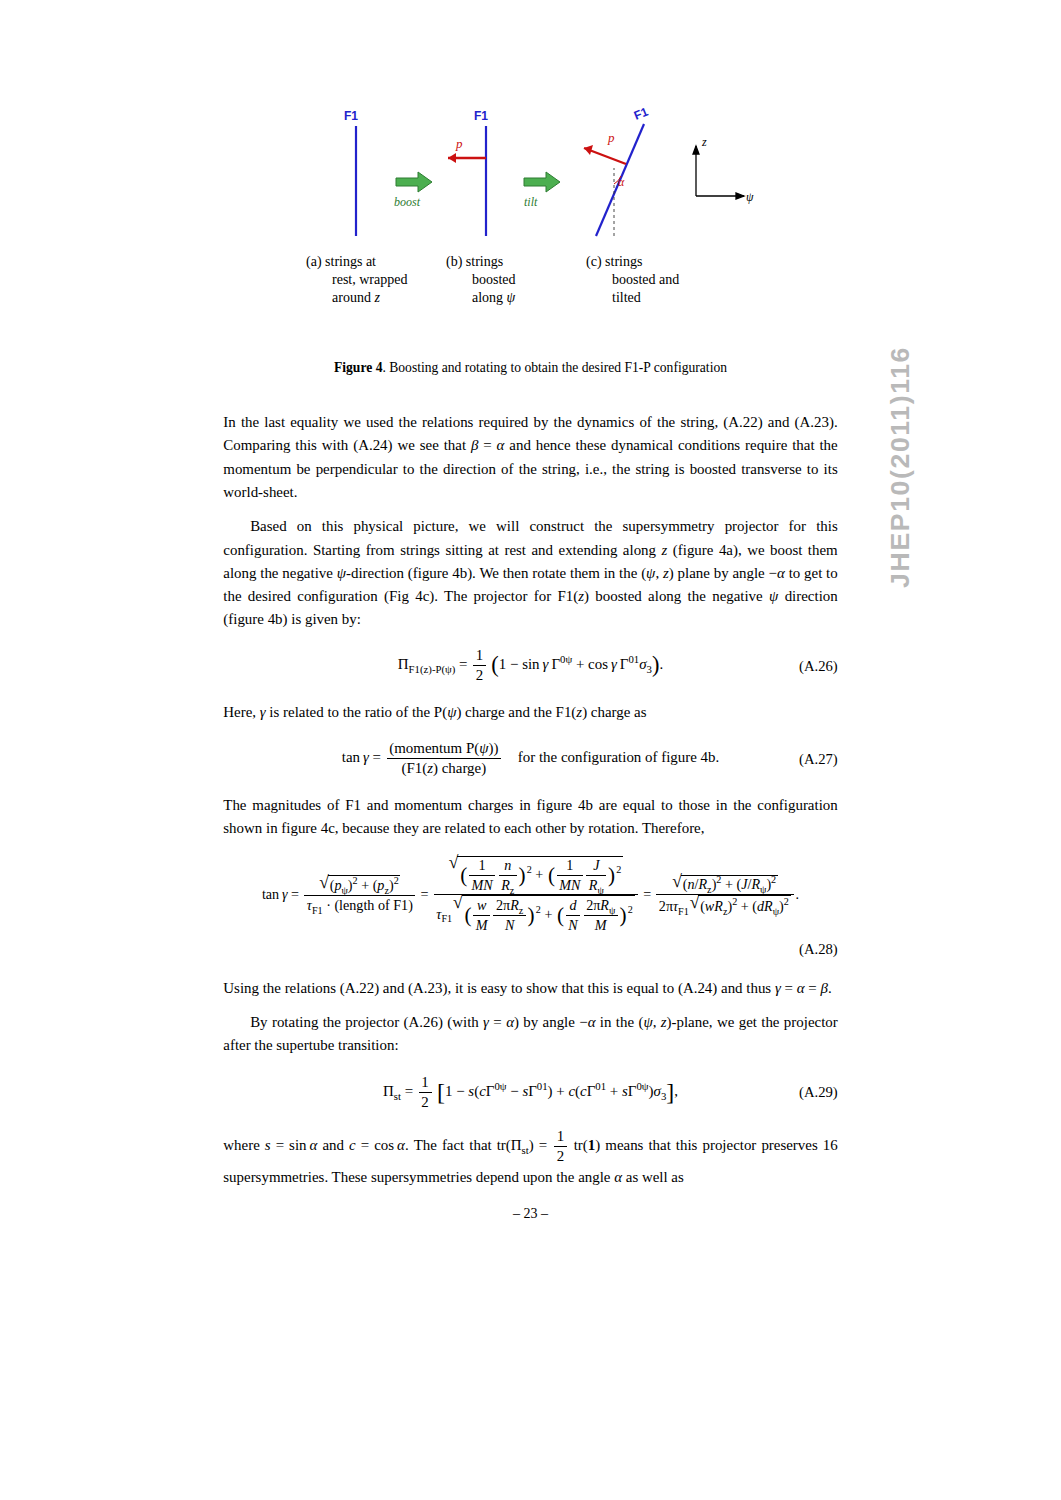JHEP10(2011)116
F1 boost F1 p tilt F1 p α z ψ (a) strings at rest, wrapped around z (b) strings boosted along ψ (c) strings boosted and tilted
Figure 4. Boosting and rotating to obtain the desired F1-P configuration
In the last equality we used the relations required by the dynamics of the string, (A.22) and (A.23). Comparing this with (A.24) we see that β = α and hence these dynamical conditions require that the momentum be perpendicular to the direction of the string, i.e., the string is boosted transverse to its world-sheet.
Based on this physical picture, we will construct the supersymmetry projector for this configuration. Starting from strings sitting at rest and extending along z (figure 4a), we boost them along the negative ψ-direction (figure 4b). We then rotate them in the (ψ, z) plane by angle −α to get to the desired configuration (Fig 4c). The projector for F1(z) boosted along the negative ψ direction (figure 4b) is given by:
ΠF1(z)-P(ψ) = 12 (1 − sin γ Γ0ψ + cos γ Γ01σ3).
(A.26)
Here, γ is related to the ratio of the P(ψ) charge and the F1(z) charge as
tan γ = (momentum P(ψ))(F1(z) charge) for the configuration of figure 4b.
(A.27)
The magnitudes of F1 and momentum charges in figure 4b are equal to those in the configuration shown in figure 4c, because they are related to each other by rotation. Therefore,
tan γ = (pψ)2 + (pz)2 τF1 · (length of F1) = (1 MN nRz)2 + (1 MN JRψ)2 τF1(wM 2πRz N)2 + (dN 2πRψ M)2 = (n/Rz)2 + (J/Rψ)2 2πτF1(wRz)2 + (dRψ)2 .
(A.28)
Using the relations (A.22) and (A.23), it is easy to show that this is equal to (A.24) and thus γ = α = β.
By rotating the projector (A.26) (with γ = α) by angle −α in the (ψ, z)-plane, we get the projector after the supertube transition:
Πst = 12 [1 − s(c Γ0ψ − s Γ01) + c(c Γ01 + s Γ0ψ)σ3],
(A.29)
where s = sin α and c = cos α. The fact that tr(Πst) = 12 tr(1) means that this projector preserves 16 supersymmetries. These supersymmetries depend upon the angle α as well as
– 23 –